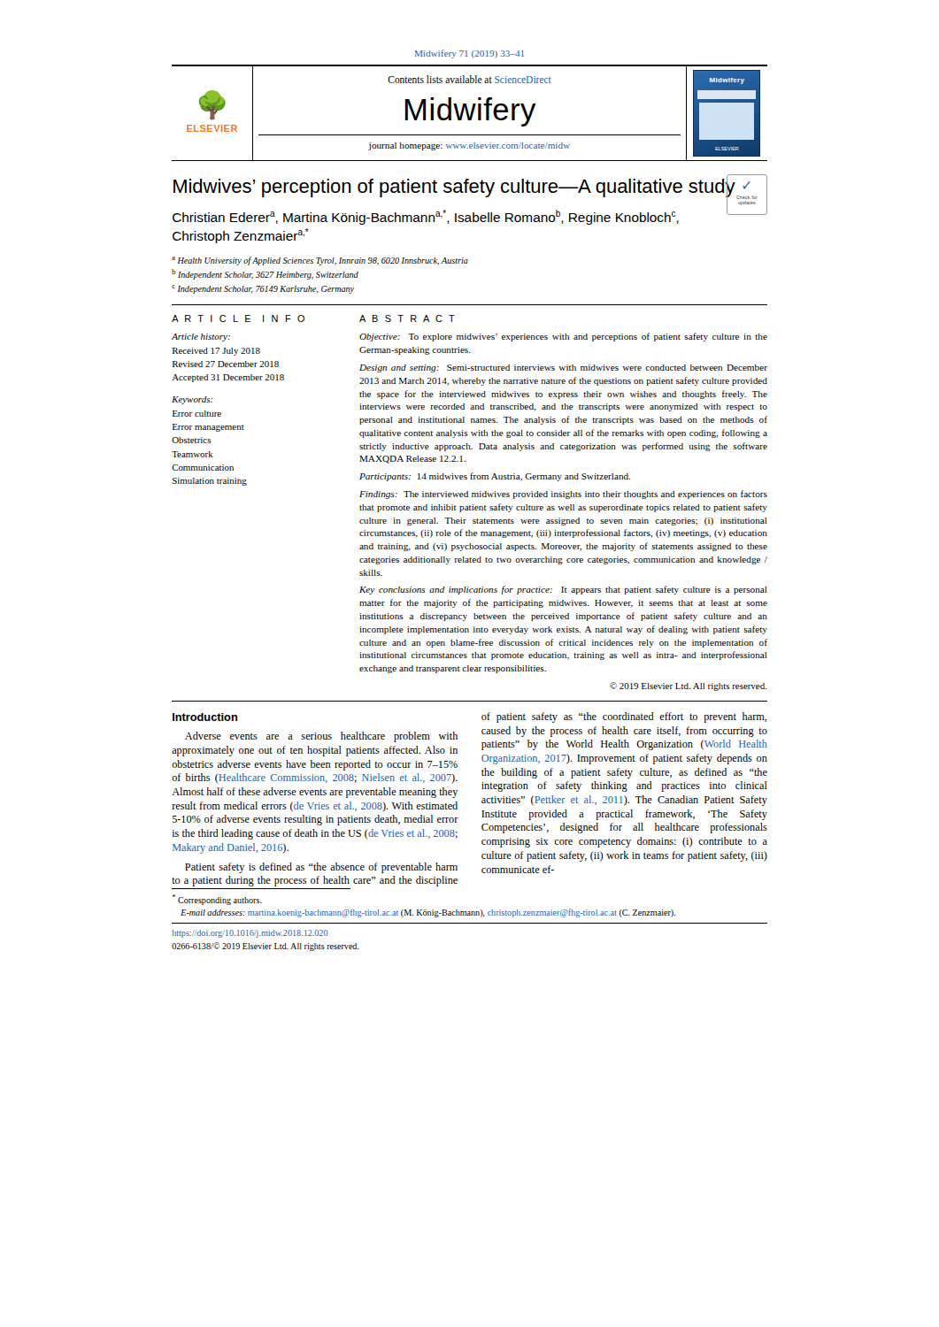Midwifery 71 (2019) 33–41
🌳
ELSEVIER
Contents lists available at ScienceDirect
Midwifery
journal homepage: www.elsevier.com/locate/midw
Midwifery
ELSEVIER
✓
Check for
updates
Midwives’ perception of patient safety culture—A qualitative study
Christian Ederera, Martina König-Bachmanna,*, Isabelle Romanob, Regine Knoblochc,
Christoph Zenzmaiera,*
a Health University of Applied Sciences Tyrol, Innrain 98, 6020 Innsbruck, Austria
b Independent Scholar, 3627 Heimberg, Switzerland
c Independent Scholar, 76149 Karlsruhe, Germany
A R T I C L E I N F O
Article history:
Received 17 July 2018
Revised 27 December 2018
Accepted 31 December 2018
Keywords:
Error culture
Error management
Obstetrics
Teamwork
Communication
Simulation training
A B S T R A C T
Objective: To explore midwives’ experiences with and perceptions of patient safety culture in the German-speaking countries.
Design and setting: Semi-structured interviews with midwives were conducted between December 2013 and March 2014, whereby the narrative nature of the questions on patient safety culture provided the space for the interviewed midwives to express their own wishes and thoughts freely. The interviews were recorded and transcribed, and the transcripts were anonymized with respect to personal and institutional names. The analysis of the transcripts was based on the methods of qualitative content analysis with the goal to consider all of the remarks with open coding, following a strictly inductive approach. Data analysis and categorization was performed using the software MAXQDA Release 12.2.1.
Participants: 14 midwives from Austria, Germany and Switzerland.
Findings: The interviewed midwives provided insights into their thoughts and experiences on factors that promote and inhibit patient safety culture as well as superordinate topics related to patient safety culture in general. Their statements were assigned to seven main categories; (i) institutional circumstances, (ii) role of the management, (iii) interprofessional factors, (iv) meetings, (v) education and training, and (vi) psychosocial aspects. Moreover, the majority of statements assigned to these categories additionally related to two overarching core categories, communication and knowledge / skills.
Key conclusions and implications for practice: It appears that patient safety culture is a personal matter for the majority of the participating midwives. However, it seems that at least at some institutions a discrepancy between the perceived importance of patient safety culture and an incomplete implementation into everyday work exists. A natural way of dealing with patient safety culture and an open blame-free discussion of critical incidences rely on the implementation of institutional circumstances that promote education, training as well as intra- and interprofessional exchange and transparent clear responsibilities.
© 2019 Elsevier Ltd. All rights reserved.
Introduction
Adverse events are a serious healthcare problem with approximately one out of ten hospital patients affected. Also in obstetrics adverse events have been reported to occur in 7–15% of births (Healthcare Commission, 2008; Nielsen et al., 2007). Almost half of these adverse events are preventable meaning they result from medical errors (de Vries et al., 2008). With estimated 5-10% of adverse events resulting in patients death, medial error is the third leading cause of death in the US (de Vries et al., 2008; Makary and Daniel, 2016).
Patient safety is defined as “the absence of preventable harm to a patient during the process of health care” and the discipline of patient safety as “the coordinated effort to prevent harm, caused by the process of health care itself, from occurring to patients” by the World Health Organization (World Health Organization, 2017). Improvement of patient safety depends on the building of a patient safety culture, as defined as “the integration of safety thinking and practices into clinical activities” (Pettker et al., 2011). The Canadian Patient Safety Institute provided a practical framework, ‘The Safety Competencies’, designed for all healthcare professionals comprising six core competency domains: (i) contribute to a culture of patient safety, (ii) work in teams for patient safety, (iii) communicate ef-
* Corresponding authors.
E-mail addresses: martina.koenig-bachmann@fhg-tirol.ac.at (M. König-Bachmann), christoph.zenzmaier@fhg-tirol.ac.at (C. Zenzmaier).
https://doi.org/10.1016/j.midw.2018.12.020
0266-6138/© 2019 Elsevier Ltd. All rights reserved.